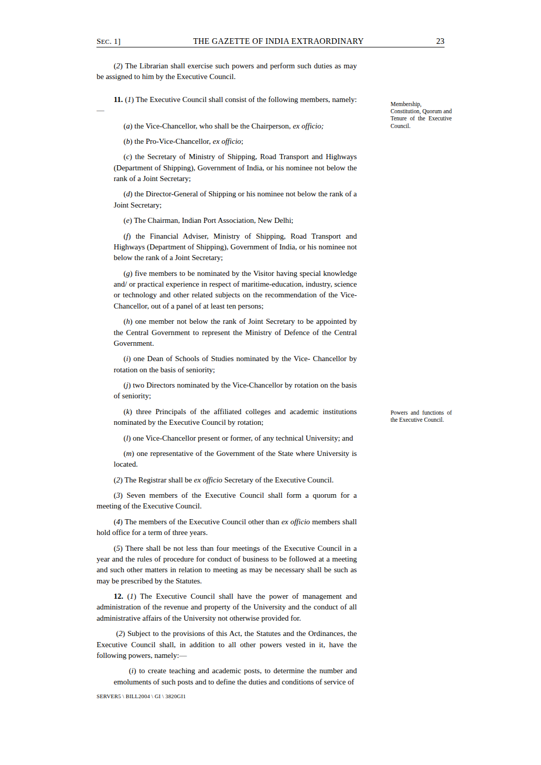SEC. 1]
THE GAZETTE OF INDIA EXTRAORDINARY
23
(2) The Librarian shall exercise such powers and perform such duties as may be assigned to him by the Executive Council.
Membership, Constitution, Quorum and Tenure of the Executive Council.
11. (1) The Executive Council shall consist of the following members, namely:—
(a) the Vice-Chancellor, who shall be the Chairperson, ex officio;
(b) the Pro-Vice-Chancellor, ex officio;
(c) the Secretary of Ministry of Shipping, Road Transport and Highways (Department of Shipping), Government of India, or his nominee not below the rank of a Joint Secretary;
(d) the Director-General of Shipping or his nominee not below the rank of a Joint Secretary;
(e) The Chairman, Indian Port Association, New Delhi;
(f) the Financial Adviser, Ministry of Shipping, Road Transport and Highways (Department of Shipping), Government of India, or his nominee not below the rank of a Joint Secretary;
(g) five members to be nominated by the Visitor having special knowledge and/ or practical experience in respect of maritime-education, industry, science or technology and other related subjects on the recommendation of the Vice-Chancellor, out of a panel of at least ten persons;
(h) one member not below the rank of Joint Secretary to be appointed by the Central Government to represent the Ministry of Defence of the Central Government.
(i) one Dean of Schools of Studies nominated by the Vice- Chancellor by rotation on the basis of seniority;
(j) two Directors nominated by the Vice-Chancellor by rotation on the basis of seniority;
(k) three Principals of the affiliated colleges and academic institutions nominated by the Executive Council by rotation;
(l) one Vice-Chancellor present or former, of any technical University; and
(m) one representative of the Government of the State where University is located.
(2) The Registrar shall be ex officio Secretary of the Executive Council.
(3) Seven members of the Executive Council shall form a quorum for a meeting of the Executive Council.
(4) The members of the Executive Council other than ex officio members shall hold office for a term of three years.
(5) There shall be not less than four meetings of the Executive Council in a year and the rules of procedure for conduct of business to be followed at a meeting and such other matters in relation to meeting as may be necessary shall be such as may be prescribed by the Statutes.
Powers and functions of the Executive Council.
12. (1) The Executive Council shall have the power of management and administration of the revenue and property of the University and the conduct of all administrative affairs of the University not otherwise provided for.
(2) Subject to the provisions of this Act, the Statutes and the Ordinances, the Executive Council shall, in addition to all other powers vested in it, have the following powers, namely:—
(i) to create teaching and academic posts, to determine the number and emoluments of such posts and to define the duties and conditions of service of
SERVER5 \ BILL2004 \ GI \ 3820GI1